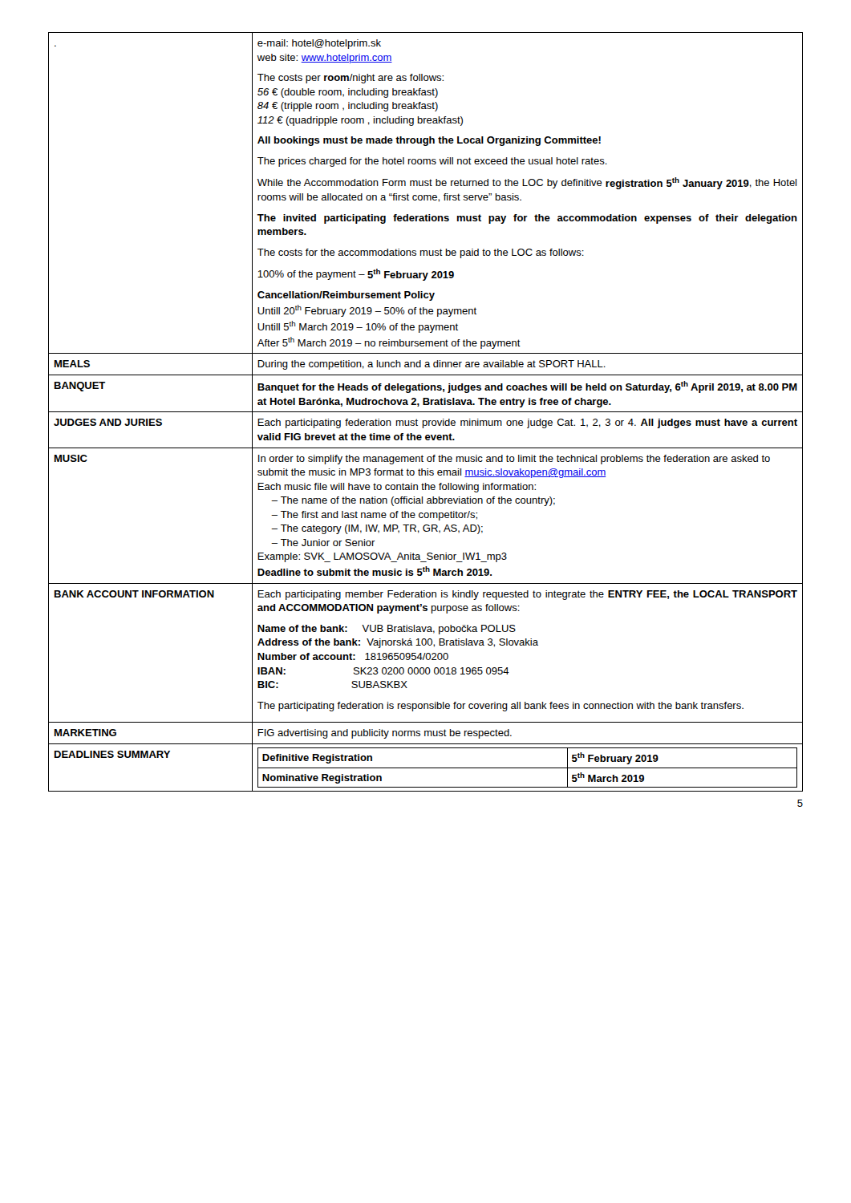| . | e-mail: hotel@hotelprim.sk web site: www.hotelprim.com The costs per room /night are as follows: 56 € (double room, including breakfast) 84 € (tripple room , including breakfast) 112 € (quadripple room , including breakfast) All bookings must be made through the Local Organizing Committee! The prices charged for the hotel rooms will not exceed the usual hotel rates. While the Accommodation Form must be returned to the LOC by definitive registration 5 th January 2019 , the Hotel rooms will be allocated on a “first come, first serve” basis. The invited participating federations must pay for the accommodation expenses of their delegation members. The costs for the accommodations must be paid to the LOC as follows: 100% of the payment – 5 th February 2019 Cancellation/Reimbursement Policy Untill 20 th February 2019 – 50% of the payment Untill 5 th March 2019 – 10% of the payment After 5 th March 2019 – no reimbursement of the payment |
| MEALS | During the competition, a lunch and a dinner are available at SPORT HALL. |
| BANQUET | Banquet for the Heads of delegations, judges and coaches will be held on Saturday, 6 th April 2019, at 8.00 PM at Hotel Barónka, Mudrochova 2, Bratislava. The entry is free of charge. |
| JUDGES AND JURIES | Each participating federation must provide minimum one judge Cat. 1, 2, 3 or 4. All judges must have a current valid FIG brevet at the time of the event. |
| MUSIC | In order to simplify the management of the music and to limit the technical problems the federation are asked to submit the music in MP3 format to this email music.slovakopen@gmail.com Each music file will have to contain the following information: The name of the nation (official abbreviation of the country); The first and last name of the competitor/s; The category (IM, IW, MP, TR, GR, AS, AD); The Junior or Senior Example: SVK_ LAMOSOVA_Anita_Senior_IW1_mp3 Deadline to submit the music is 5 th March 2019. |
| BANK ACCOUNT INFORMATION | Each participating member Federation is kindly requested to integrate the ENTRY FEE, the LOCAL TRANSPORT and ACCOMMODATION payment’s purpose as follows: Name of the bank: VUB Bratislava, pobočka POLUS Address of the bank: Vajnorská 100, Bratislava 3, Slovakia Number of account: 1819650954/0200 IBAN: SK23 0200 0000 0018 1965 0954 BIC: SUBASKBX The participating federation is responsible for covering all bank fees in connection with the bank transfers. |
| MARKETING | FIG advertising and publicity norms must be respected. |
| DEADLINES SUMMARY | / Definitive Registration / 5 th February 2019 / / Nominative Registration / 5 th March 2019 / |
5